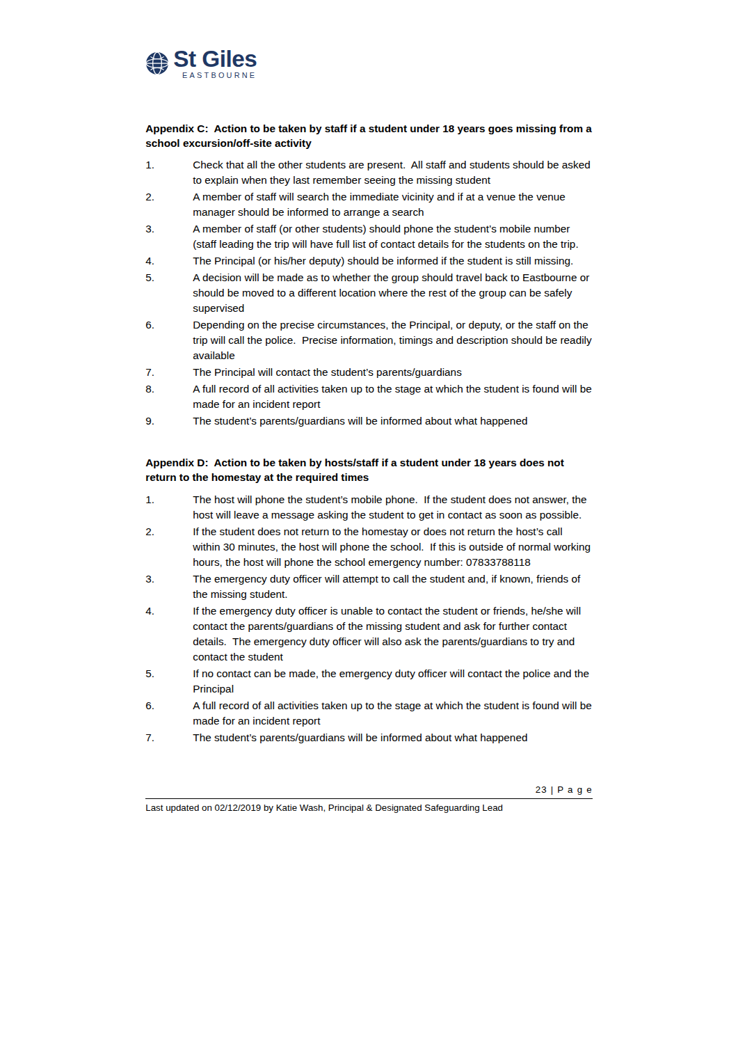St Giles EASTBOURNE
Appendix C: Action to be taken by staff if a student under 18 years goes missing from a school excursion/off-site activity
Check that all the other students are present. All staff and students should be asked to explain when they last remember seeing the missing student
A member of staff will search the immediate vicinity and if at a venue the venue manager should be informed to arrange a search
A member of staff (or other students) should phone the student’s mobile number (staff leading the trip will have full list of contact details for the students on the trip.
The Principal (or his/her deputy) should be informed if the student is still missing.
A decision will be made as to whether the group should travel back to Eastbourne or should be moved to a different location where the rest of the group can be safely supervised
Depending on the precise circumstances, the Principal, or deputy, or the staff on the trip will call the police. Precise information, timings and description should be readily available
The Principal will contact the student’s parents/guardians
A full record of all activities taken up to the stage at which the student is found will be made for an incident report
The student’s parents/guardians will be informed about what happened
Appendix D: Action to be taken by hosts/staff if a student under 18 years does not return to the homestay at the required times
The host will phone the student’s mobile phone. If the student does not answer, the host will leave a message asking the student to get in contact as soon as possible.
If the student does not return to the homestay or does not return the host’s call within 30 minutes, the host will phone the school. If this is outside of normal working hours, the host will phone the school emergency number: 07833788118
The emergency duty officer will attempt to call the student and, if known, friends of the missing student.
If the emergency duty officer is unable to contact the student or friends, he/she will contact the parents/guardians of the missing student and ask for further contact details. The emergency duty officer will also ask the parents/guardians to try and contact the student
If no contact can be made, the emergency duty officer will contact the police and the Principal
A full record of all activities taken up to the stage at which the student is found will be made for an incident report
The student’s parents/guardians will be informed about what happened
23 | P a g e
Last updated on 02/12/2019 by Katie Wash, Principal & Designated Safeguarding Lead